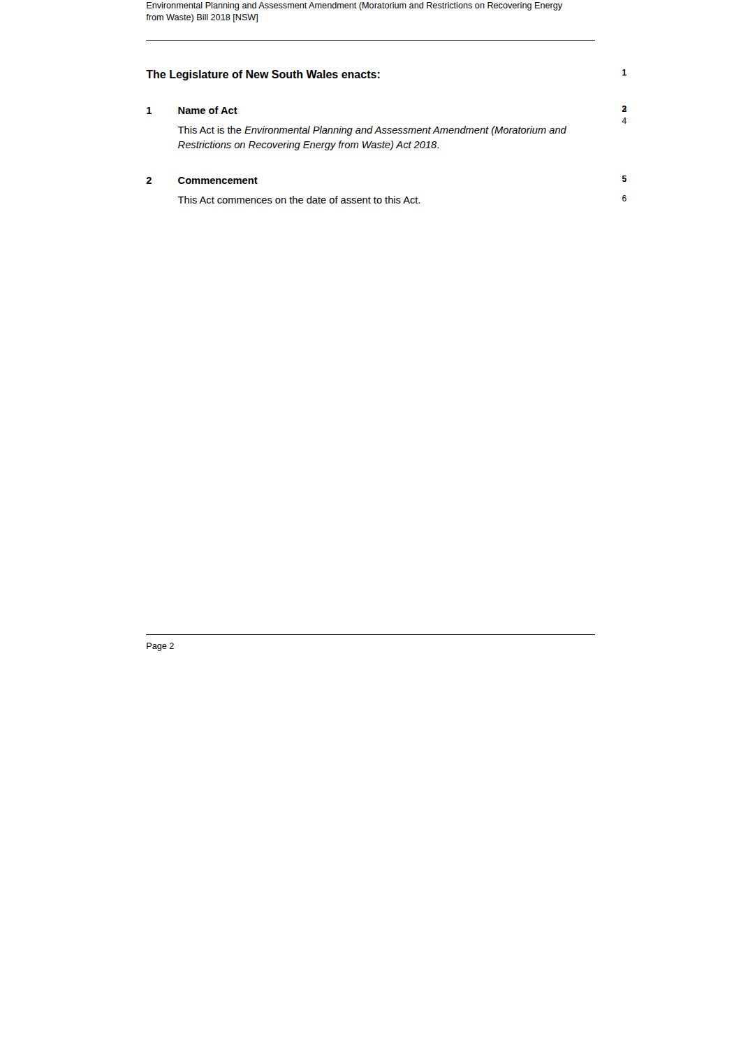Environmental Planning and Assessment Amendment (Moratorium and Restrictions on Recovering Energy
from Waste) Bill 2018 [NSW]
The Legislature of New South Wales enacts:1
1
Name of Act2
This Act is the Environmental Planning and Assessment Amendment (Moratorium and Restrictions on Recovering Energy from Waste) Act 2018.34
2
Commencement5
This Act commences on the date of assent to this Act.6
Page 2